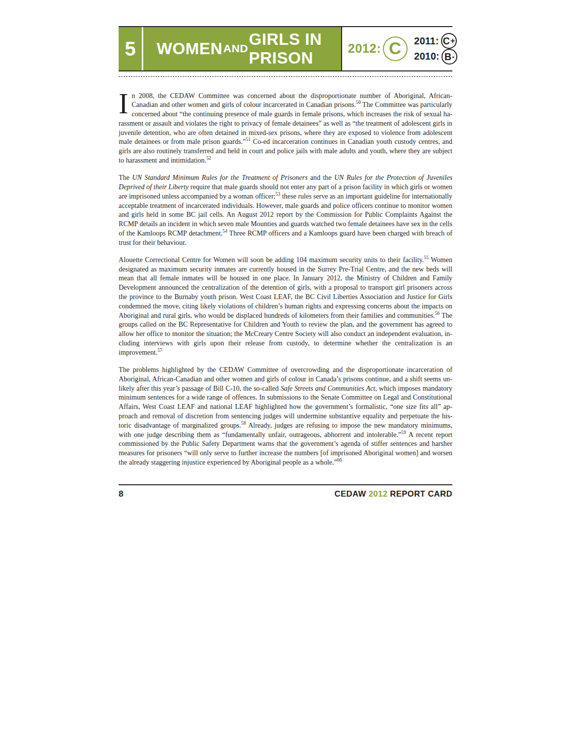5
Women and Girls in Prison
2012:C
2011:C+
2010:B-
In 2008, the CEDAW Committee was concerned about the disproportionate number of Aboriginal, African-Canadian and other women and girls of colour incarcerated in Canadian prisons.50 The Committee was particularly concerned about “the continuing presence of male guards in female prisons, which increases the risk of sexual harassment or assault and violates the right to privacy of female detainees” as well as “the treatment of adolescent girls in juvenile detention, who are often detained in mixed-sex prisons, where they are exposed to violence from adolescent male detainees or from male prison guards.”51 Co-ed incarceration continues in Canadian youth custody centres, and girls are also routinely transferred and held in court and police jails with male adults and youth, where they are subject to harassment and intimidation.52
The UN Standard Minimum Rules for the Treatment of Prisoners and the UN Rules for the Protection of Juveniles Deprived of their Liberty require that male guards should not enter any part of a prison facility in which girls or women are imprisoned unless accompanied by a woman officer;53 these rules serve as an important guideline for internationally acceptable treatment of incarcerated individuals. However, male guards and police officers continue to monitor women and girls held in some BC jail cells. An August 2012 report by the Commission for Public Complaints Against the RCMP details an incident in which seven male Mounties and guards watched two female detainees have sex in the cells of the Kamloops RCMP detachment.54 Three RCMP officers and a Kamloops guard have been charged with breach of trust for their behaviour.
Alouette Correctional Centre for Women will soon be adding 104 maximum security units to their facility.55 Women designated as maximum security inmates are currently housed in the Surrey Pre-Trial Centre, and the new beds will mean that all female inmates will be housed in one place. In January 2012, the Ministry of Children and Family Development announced the centralization of the detention of girls, with a proposal to transport girl prisoners across the province to the Burnaby youth prison. West Coast LEAF, the BC Civil Liberties Association and Justice for Girls condemned the move, citing likely violations of children’s human rights and expressing concerns about the impacts on Aboriginal and rural girls, who would be displaced hundreds of kilometers from their families and communities.56 The groups called on the BC Representative for Children and Youth to review the plan, and the government has agreed to allow her office to monitor the situation; the McCreary Centre Society will also conduct an independent evaluation, including interviews with girls upon their release from custody, to determine whether the centralization is an improvement.57
The problems highlighted by the CEDAW Committee of overcrowding and the disproportionate incarceration of Aboriginal, African-Canadian and other women and girls of colour in Canada’s prisons continue, and a shift seems unlikely after this year’s passage of Bill C-10, the so-called Safe Streets and Communities Act, which imposes mandatory minimum sentences for a wide range of offences. In submissions to the Senate Committee on Legal and Constitutional Affairs, West Coast LEAF and national LEAF highlighted how the government’s formalistic, “one size fits all” approach and removal of discretion from sentencing judges will undermine substantive equality and perpetuate the historic disadvantage of marginalized groups.58 Already, judges are refusing to impose the new mandatory minimums, with one judge describing them as “fundamentally unfair, outrageous, abhorrent and intolerable.”59 A recent report commissioned by the Public Safety Department warns that the government’s agenda of stiffer sentences and harsher measures for prisoners “will only serve to further increase the numbers [of imprisoned Aboriginal women] and worsen the already staggering injustice experienced by Aboriginal people as a whole.”60
8
CEDAW 2012 REPORT CARD